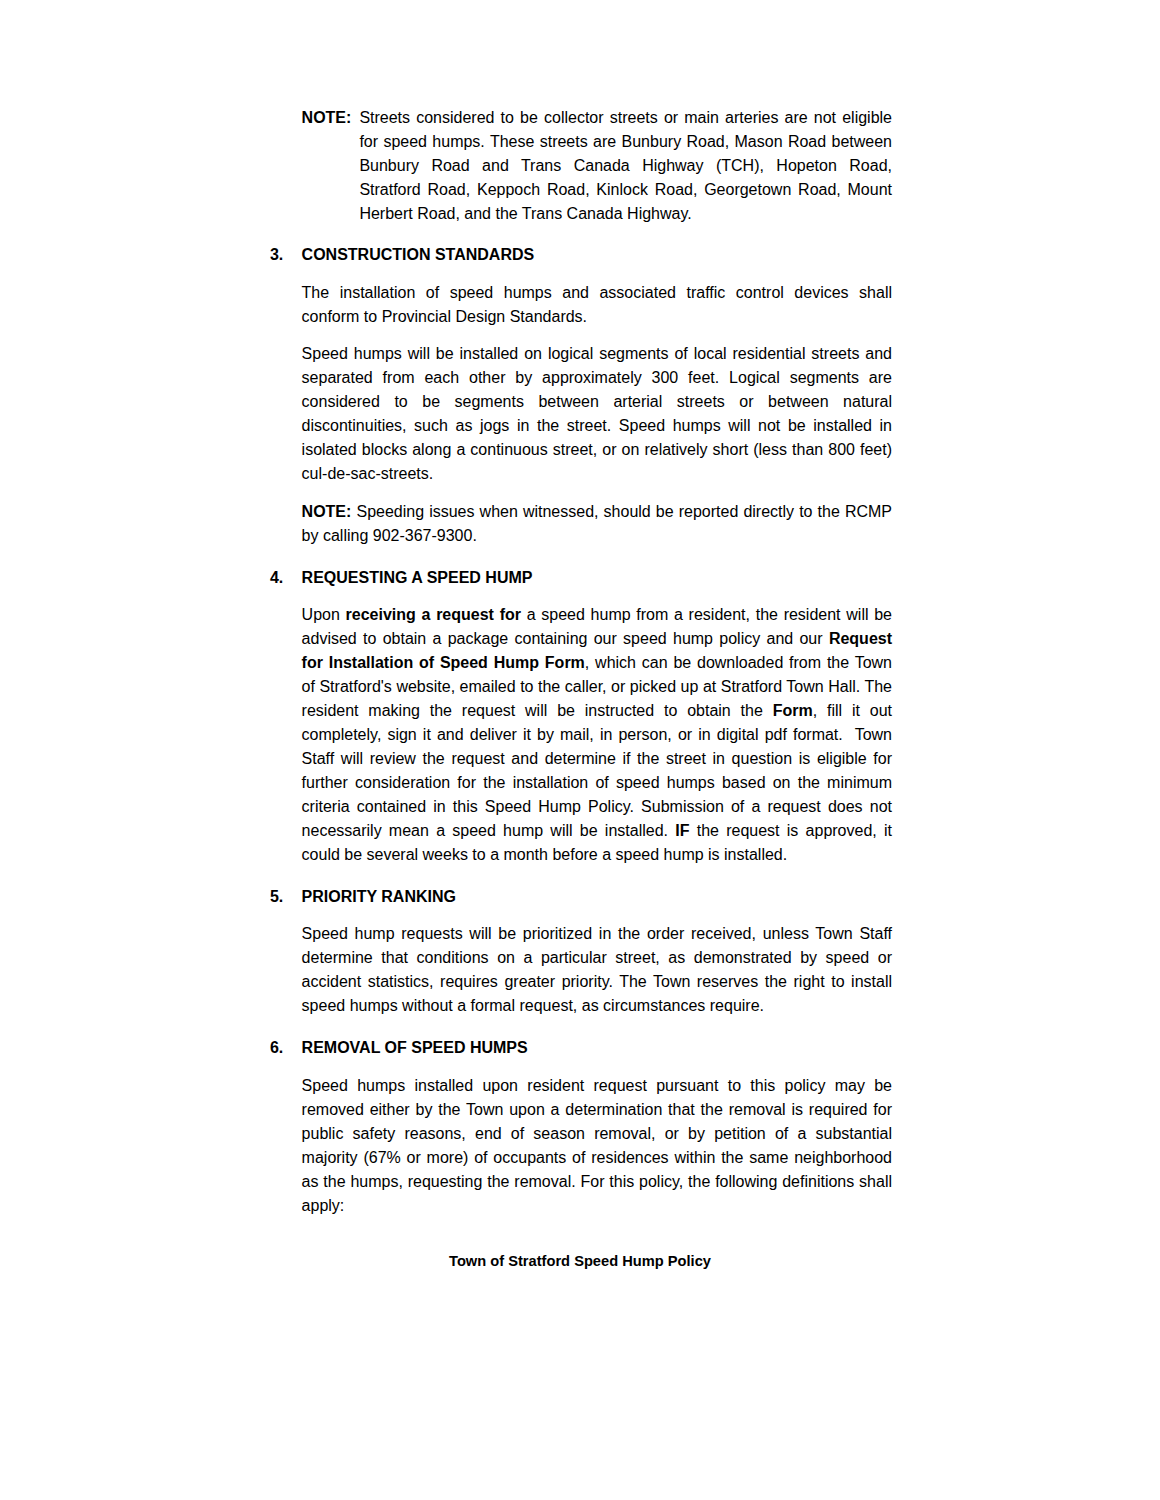NOTE: Streets considered to be collector streets or main arteries are not eligible for speed humps. These streets are Bunbury Road, Mason Road between Bunbury Road and Trans Canada Highway (TCH), Hopeton Road, Stratford Road, Keppoch Road, Kinlock Road, Georgetown Road, Mount Herbert Road, and the Trans Canada Highway.
3.
CONSTRUCTION STANDARDS
The installation of speed humps and associated traffic control devices shall conform to Provincial Design Standards.
Speed humps will be installed on logical segments of local residential streets and separated from each other by approximately 300 feet. Logical segments are considered to be segments between arterial streets or between natural discontinuities, such as jogs in the street. Speed humps will not be installed in isolated blocks along a continuous street, or on relatively short (less than 800 feet) cul-de-sac-streets.
NOTE: Speeding issues when witnessed, should be reported directly to the RCMP by calling 902-367-9300.
4.
REQUESTING A SPEED HUMP
Upon receiving a request for a speed hump from a resident, the resident will be advised to obtain a package containing our speed hump policy and our Request for Installation of Speed Hump Form, which can be downloaded from the Town of Stratford's website, emailed to the caller, or picked up at Stratford Town Hall. The resident making the request will be instructed to obtain the Form, fill it out completely, sign it and deliver it by mail, in person, or in digital pdf format. Town Staff will review the request and determine if the street in question is eligible for further consideration for the installation of speed humps based on the minimum criteria contained in this Speed Hump Policy. Submission of a request does not necessarily mean a speed hump will be installed. IF the request is approved, it could be several weeks to a month before a speed hump is installed.
5.
PRIORITY RANKING
Speed hump requests will be prioritized in the order received, unless Town Staff determine that conditions on a particular street, as demonstrated by speed or accident statistics, requires greater priority. The Town reserves the right to install speed humps without a formal request, as circumstances require.
6.
REMOVAL OF SPEED HUMPS
Speed humps installed upon resident request pursuant to this policy may be removed either by the Town upon a determination that the removal is required for public safety reasons, end of season removal, or by petition of a substantial majority (67% or more) of occupants of residences within the same neighborhood as the humps, requesting the removal. For this policy, the following definitions shall apply:
Town of Stratford Speed Hump Policy